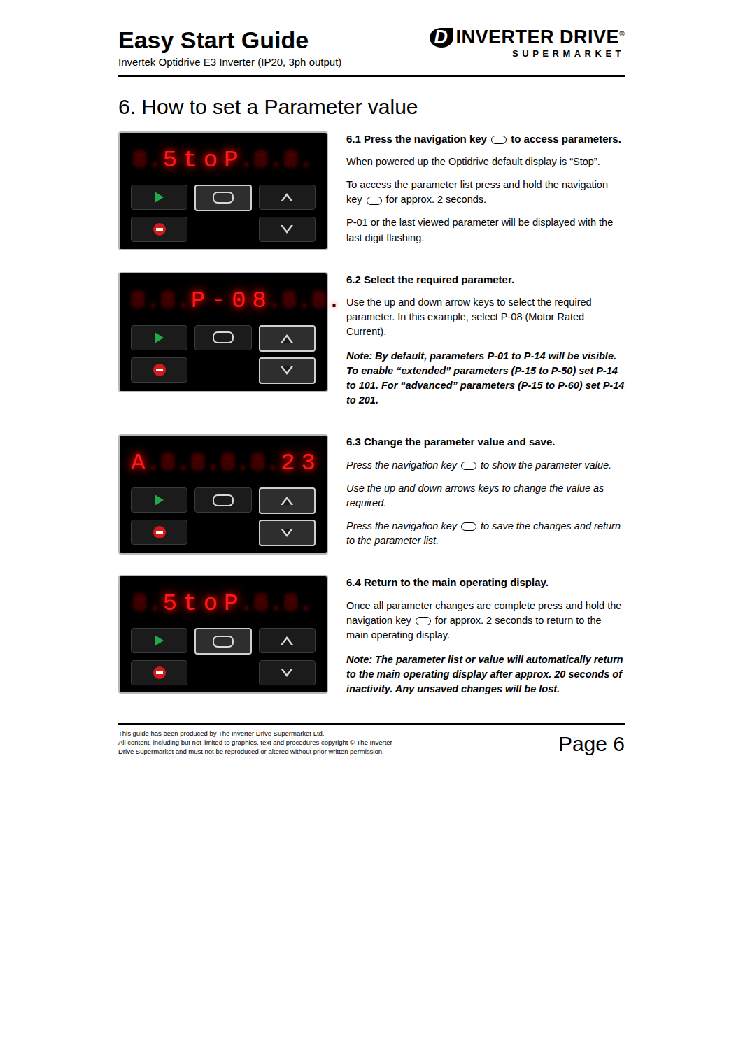Easy Start Guide
Invertek Optidrive E3 Inverter (IP20, 3ph output)
DINVERTER DRIVE®
SUPERMARKET
6. How to set a Parameter value
8. 5 t o P.8.8.
6.1 Press the navigation key to access parameters.
When powered up the Optidrive default display is “Stop”.
To access the parameter list press and hold the navigation key for approx. 2 seconds.
P-01 or the last viewed parameter will be displayed with the last digit flashing.
8.8. P - 0 8.8.8.
6.2 Select the required parameter.
Use the up and down arrow keys to select the required parameter. In this example, select P-08 (Motor Rated Current).
Note: By default, parameters P-01 to P-14 will be visible. To enable “extended” parameters (P-15 to P-50) set P-14 to 101. For “advanced” parameters (P-15 to P-60) set P-14 to 201.
A.8.8.8.8. 2 3
6.3 Change the parameter value and save.
Press the navigation key to show the parameter value.
Use the up and down arrows keys to change the value as required.
Press the navigation key to save the changes and return to the parameter list.
8. 5 t o P.8.8.
6.4 Return to the main operating display.
Once all parameter changes are complete press and hold the navigation key for approx. 2 seconds to return to the main operating display.
Note: The parameter list or value will automatically return to the main operating display after approx. 20 seconds of inactivity. Any unsaved changes will be lost.
This guide has been produced by The Inverter Drive Supermarket Ltd.
All content, including but not limited to graphics, text and procedures copyright © The Inverter
Drive Supermarket and must not be reproduced or altered without prior written permission.
Page 6